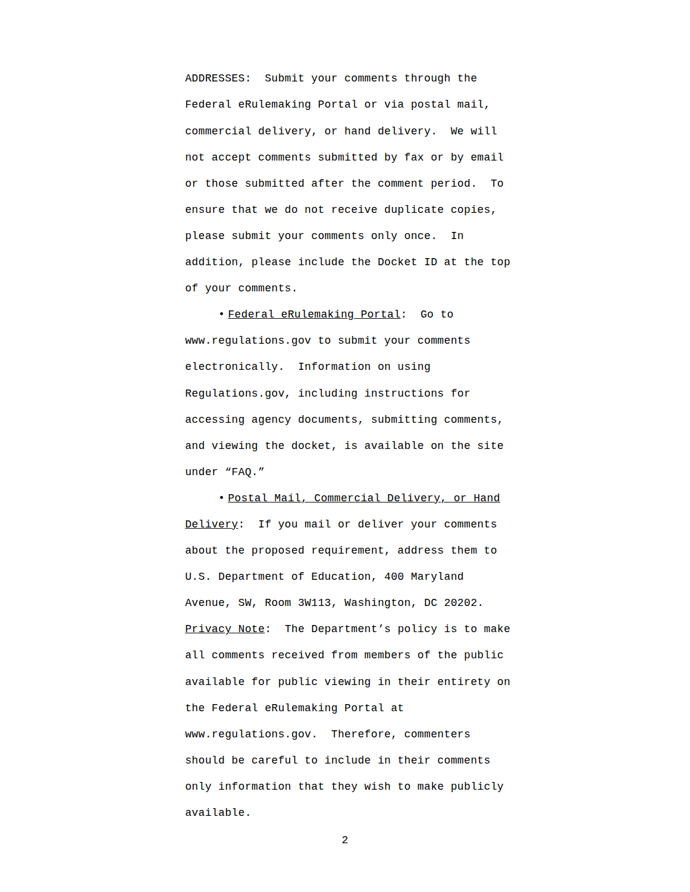ADDRESSES: Submit your comments through the Federal eRulemaking Portal or via postal mail, commercial delivery, or hand delivery. We will not accept comments submitted by fax or by email or those submitted after the comment period. To ensure that we do not receive duplicate copies, please submit your comments only once. In addition, please include the Docket ID at the top of your comments.
• Federal eRulemaking Portal: Go to www.regulations.gov to submit your comments electronically. Information on using Regulations.gov, including instructions for accessing agency documents, submitting comments, and viewing the docket, is available on the site under “FAQ.”
• Postal Mail, Commercial Delivery, or Hand Delivery: If you mail or deliver your comments about the proposed requirement, address them to U.S. Department of Education, 400 Maryland Avenue, SW, Room 3W113, Washington, DC 20202.
Privacy Note: The Department’s policy is to make all comments received from members of the public available for public viewing in their entirety on the Federal eRulemaking Portal at www.regulations.gov. Therefore, commenters should be careful to include in their comments only information that they wish to make publicly available.
2